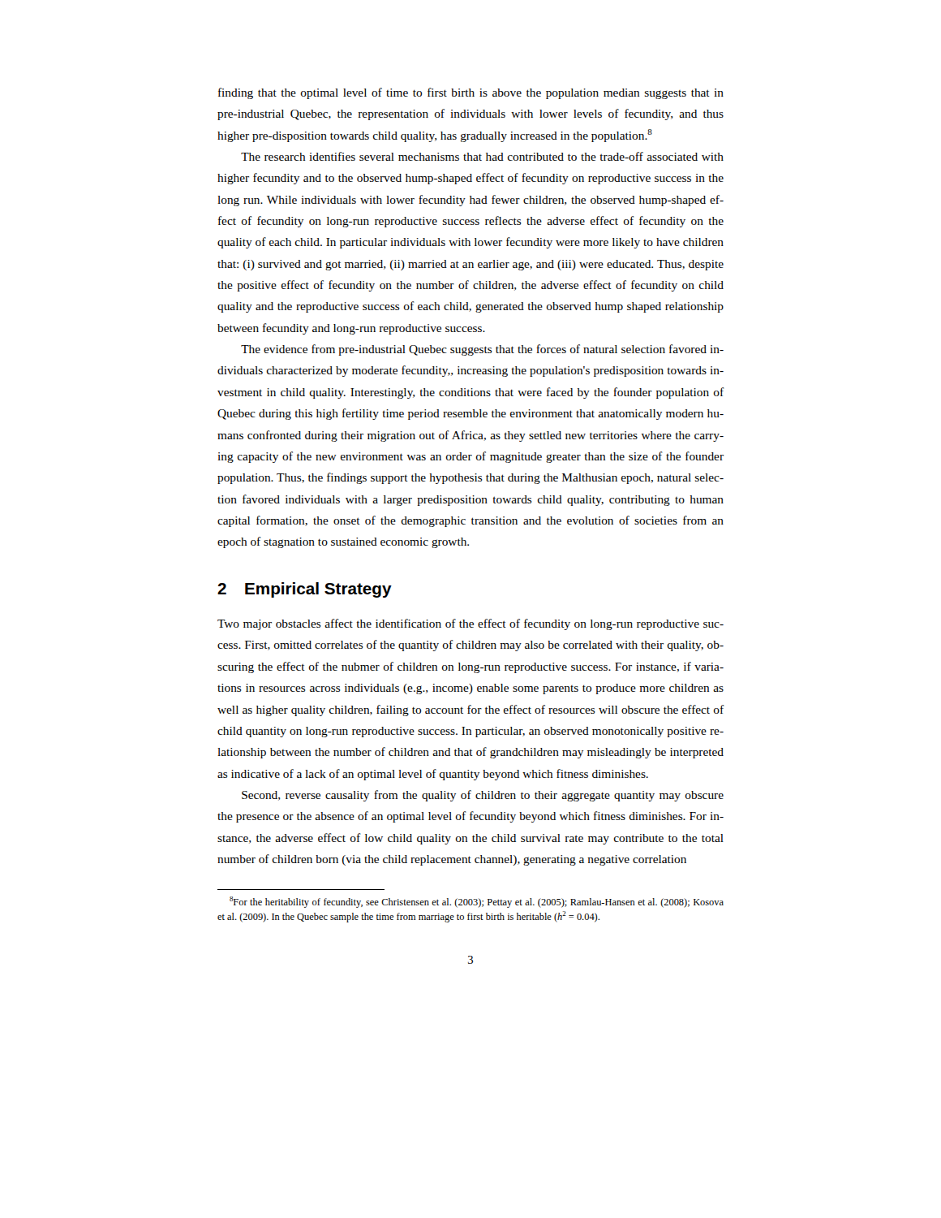finding that the optimal level of time to first birth is above the population median suggests that in pre-industrial Quebec, the representation of individuals with lower levels of fecundity, and thus higher pre-disposition towards child quality, has gradually increased in the population.8
The research identifies several mechanisms that had contributed to the trade-off associated with higher fecundity and to the observed hump-shaped effect of fecundity on reproductive success in the long run. While individuals with lower fecundity had fewer children, the observed hump-shaped effect of fecundity on long-run reproductive success reflects the adverse effect of fecundity on the quality of each child. In particular individuals with lower fecundity were more likely to have children that: (i) survived and got married, (ii) married at an earlier age, and (iii) were educated. Thus, despite the positive effect of fecundity on the number of children, the adverse effect of fecundity on child quality and the reproductive success of each child, generated the observed hump shaped relationship between fecundity and long-run reproductive success.
The evidence from pre-industrial Quebec suggests that the forces of natural selection favored individuals characterized by moderate fecundity,, increasing the population's predisposition towards investment in child quality. Interestingly, the conditions that were faced by the founder population of Quebec during this high fertility time period resemble the environment that anatomically modern humans confronted during their migration out of Africa, as they settled new territories where the carrying capacity of the new environment was an order of magnitude greater than the size of the founder population. Thus, the findings support the hypothesis that during the Malthusian epoch, natural selection favored individuals with a larger predisposition towards child quality, contributing to human capital formation, the onset of the demographic transition and the evolution of societies from an epoch of stagnation to sustained economic growth.
2 Empirical Strategy
Two major obstacles affect the identification of the effect of fecundity on long-run reproductive success. First, omitted correlates of the quantity of children may also be correlated with their quality, obscuring the effect of the nubmer of children on long-run reproductive success. For instance, if variations in resources across individuals (e.g., income) enable some parents to produce more children as well as higher quality children, failing to account for the effect of resources will obscure the effect of child quantity on long-run reproductive success. In particular, an observed monotonically positive relationship between the number of children and that of grandchildren may misleadingly be interpreted as indicative of a lack of an optimal level of quantity beyond which fitness diminishes.
Second, reverse causality from the quality of children to their aggregate quantity may obscure the presence or the absence of an optimal level of fecundity beyond which fitness diminishes. For instance, the adverse effect of low child quality on the child survival rate may contribute to the total number of children born (via the child replacement channel), generating a negative correlation
8For the heritability of fecundity, see Christensen et al. (2003); Pettay et al. (2005); Ramlau-Hansen et al. (2008); Kosova et al. (2009). In the Quebec sample the time from marriage to first birth is heritable (h2 = 0.04).
3